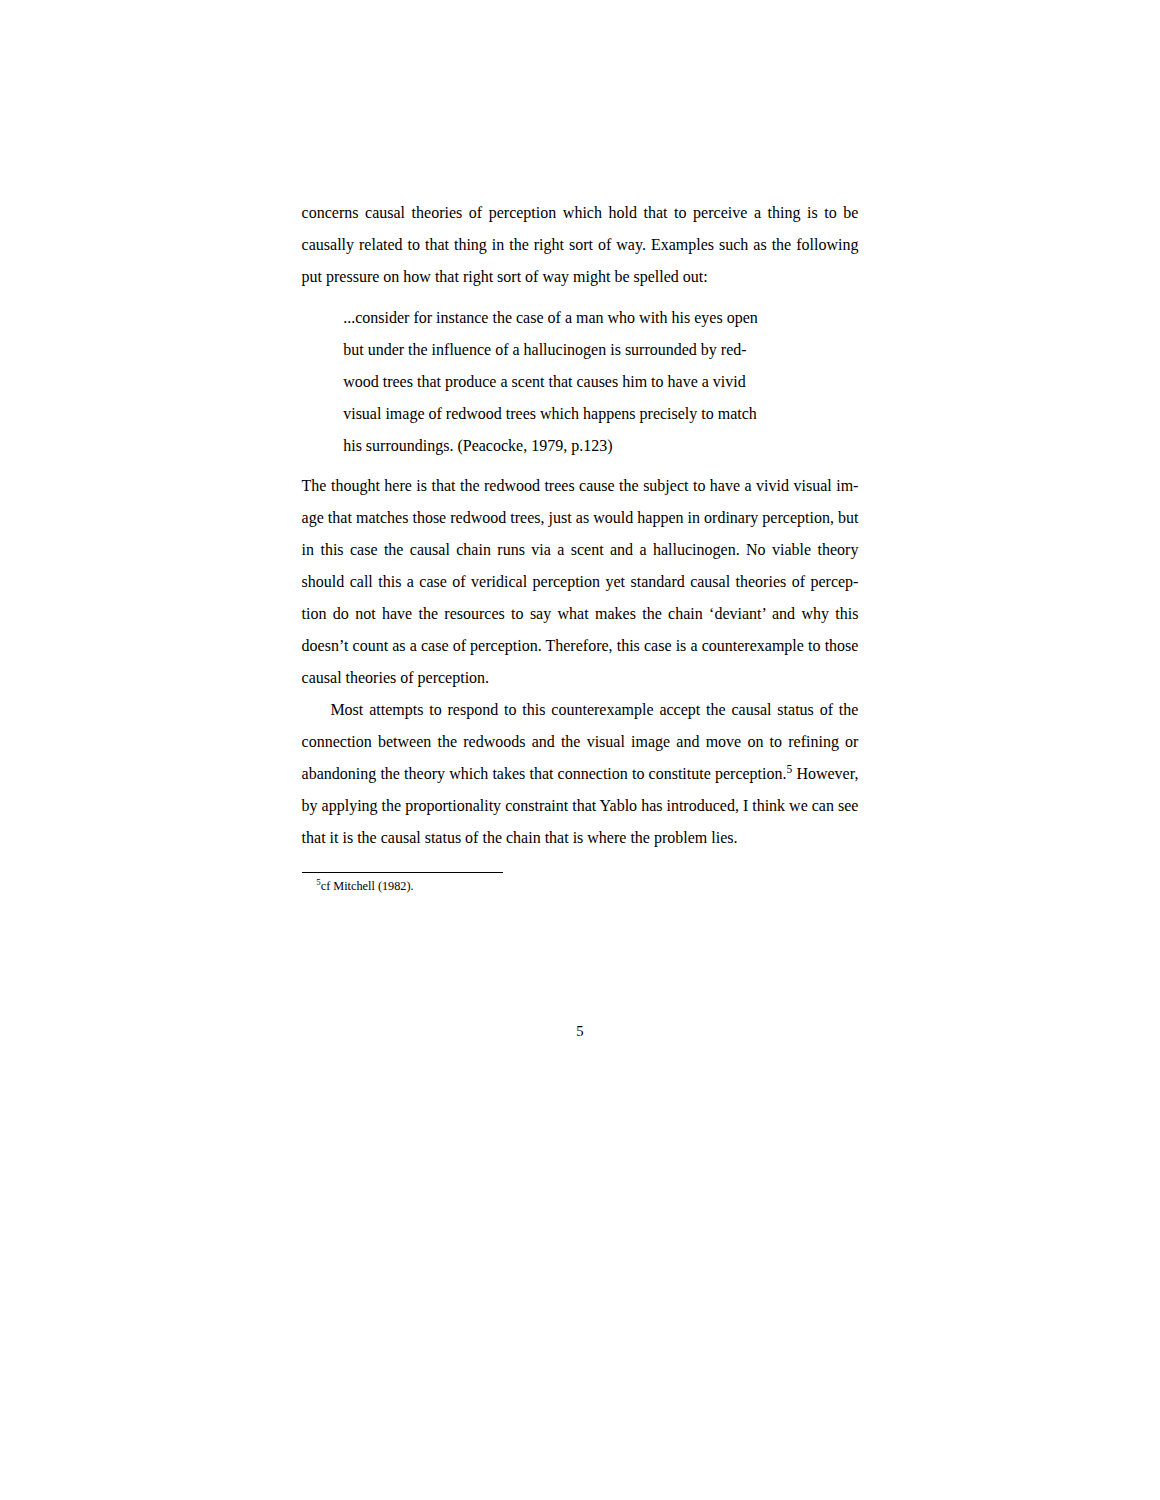concerns causal theories of perception which hold that to perceive a thing is to be causally related to that thing in the right sort of way. Examples such as the following put pressure on how that right sort of way might be spelled out:
...consider for instance the case of a man who with his eyes open but under the influence of a hallucinogen is surrounded by redwood trees that produce a scent that causes him to have a vivid visual image of redwood trees which happens precisely to match his surroundings. (Peacocke, 1979, p.123)
The thought here is that the redwood trees cause the subject to have a vivid visual image that matches those redwood trees, just as would happen in ordinary perception, but in this case the causal chain runs via a scent and a hallucinogen. No viable theory should call this a case of veridical perception yet standard causal theories of perception do not have the resources to say what makes the chain ‘deviant’ and why this doesn’t count as a case of perception. Therefore, this case is a counterexample to those causal theories of perception.
Most attempts to respond to this counterexample accept the causal status of the connection between the redwoods and the visual image and move on to refining or abandoning the theory which takes that connection to constitute perception.5 However, by applying the proportionality constraint that Yablo has introduced, I think we can see that it is the causal status of the chain that is where the problem lies.
5cf Mitchell (1982).
5